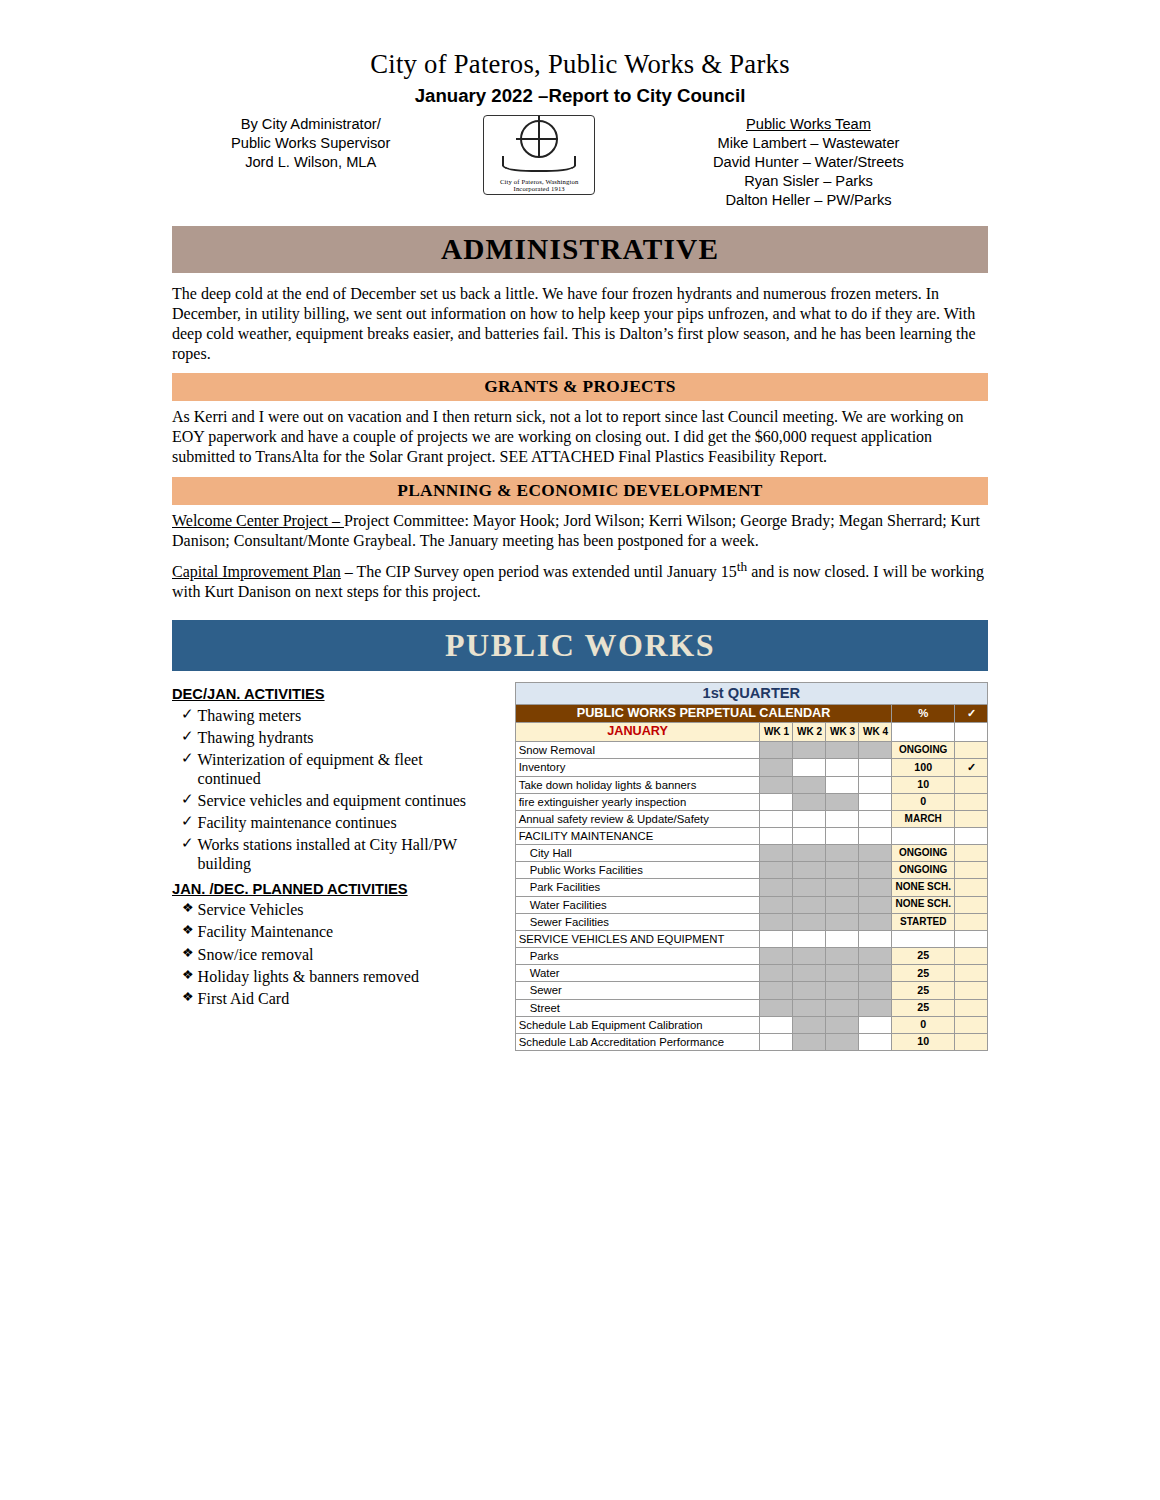City of Pateros, Public Works & Parks
January 2022 –Report to City Council
| By City Administrator/ Public Works Supervisor Jord L. Wilson, MLA | City of Pateros, Washington Incorporated 1913 | Public Works Team Mike Lambert – Wastewater David Hunter – Water/Streets Ryan Sisler – Parks Dalton Heller – PW/Parks |
ADMINISTRATIVE
The deep cold at the end of December set us back a little. We have four frozen hydrants and numerous frozen meters. In December, in utility billing, we sent out information on how to help keep your pips unfrozen, and what to do if they are. With deep cold weather, equipment breaks easier, and batteries fail. This is Dalton’s first plow season, and he has been learning the ropes.
GRANTS & PROJECTS
As Kerri and I were out on vacation and I then return sick, not a lot to report since last Council meeting. We are working on EOY paperwork and have a couple of projects we are working on closing out. I did get the $60,000 request application submitted to TransAlta for the Solar Grant project. SEE ATTACHED Final Plastics Feasibility Report.
PLANNING & ECONOMIC DEVELOPMENT
Welcome Center Project – Project Committee: Mayor Hook; Jord Wilson; Kerri Wilson; George Brady; Megan Sherrard; Kurt Danison; Consultant/Monte Graybeal. The January meeting has been postponed for a week.
Capital Improvement Plan – The CIP Survey open period was extended until January 15th and is now closed. I will be working with Kurt Danison on next steps for this project.
PUBLIC WORKS
| DEC/JAN. ACTIVITIES Thawing meters Thawing hydrants Winterization of equipment & fleet continued Service vehicles and equipment continues Facility maintenance continues Works stations installed at City Hall/PW building JAN. /DEC. PLANNED ACTIVITIES Service Vehicles Facility Maintenance Snow/ice removal Holiday lights & banners removed First Aid Card | / 1st QUARTER / / PUBLIC WORKS PERPETUAL CALENDAR / % / ✓ / / JANUARY / WK 1 / WK 2 / WK 3 / WK 4 / / / / Snow Removal / / / / / ONGOING / / / Inventory / / / / / 100 / ✓ / / Take down holiday lights & banners / / / / / 10 / / / fire extinguisher yearly inspection / / / / / 0 / / / Annual safety review & Update/Safety / / / / / MARCH / / / FACILITY MAINTENANCE / / / / / / / / City Hall / / / / / ONGOING / / / Public Works Facilities / / / / / ONGOING / / / Park Facilities / / / / / NONE SCH. / / / Water Facilities / / / / / NONE SCH. / / / Sewer Facilities / / / / / STARTED / / / SERVICE VEHICLES AND EQUIPMENT / / / / / / / / Parks / / / / / 25 / / / Water / / / / / 25 / / / Sewer / / / / / 25 / / / Street / / / / / 25 / / / Schedule Lab Equipment Calibration / / / / / 0 / / / Schedule Lab Accreditation Performance / / / / / 10 / / |